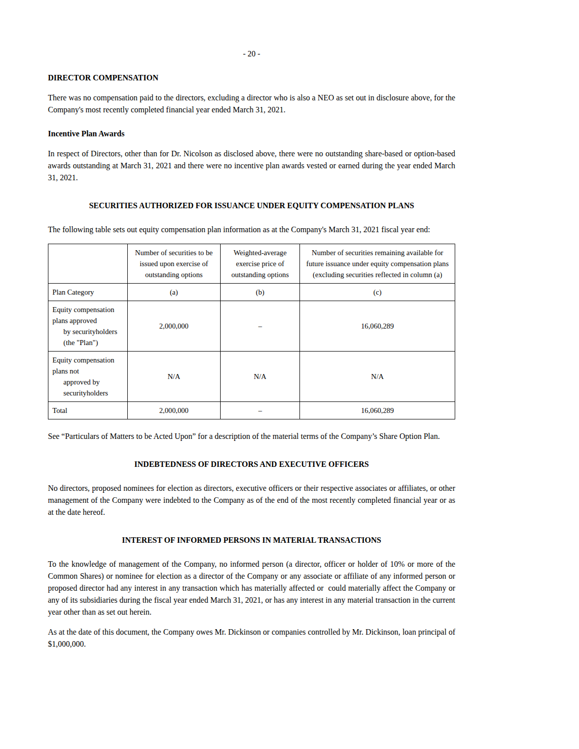- 20 -
DIRECTOR COMPENSATION
There was no compensation paid to the directors, excluding a director who is also a NEO as set out in disclosure above, for the Company's most recently completed financial year ended March 31, 2021.
Incentive Plan Awards
In respect of Directors, other than for Dr. Nicolson as disclosed above, there were no outstanding share-based or option-based awards outstanding at March 31, 2021 and there were no incentive plan awards vested or earned during the year ended March 31, 2021.
SECURITIES AUTHORIZED FOR ISSUANCE UNDER EQUITY COMPENSATION PLANS
The following table sets out equity compensation plan information as at the Company's March 31, 2021 fiscal year end:
| | Number of securities to be issued upon exercise of outstanding options | Weighted-average exercise price of outstanding options | Number of securities remaining available for future issuance under equity compensation plans (excluding securities reflected in column (a) |
| --- | --- | --- | --- |
| Plan Category | (a) | (b) | (c) |
| Equity compensation plans approved by securityholders (the "Plan") | 2,000,000 | – | 16,060,289 |
| Equity compensation plans not approved by securityholders | N/A | N/A | N/A |
| Total | 2,000,000 | – | 16,060,289 |
See “Particulars of Matters to be Acted Upon” for a description of the material terms of the Company’s Share Option Plan.
INDEBTEDNESS OF DIRECTORS AND EXECUTIVE OFFICERS
No directors, proposed nominees for election as directors, executive officers or their respective associates or affiliates, or other management of the Company were indebted to the Company as of the end of the most recently completed financial year or as at the date hereof.
INTEREST OF INFORMED PERSONS IN MATERIAL TRANSACTIONS
To the knowledge of management of the Company, no informed person (a director, officer or holder of 10% or more of the Common Shares) or nominee for election as a director of the Company or any associate or affiliate of any informed person or proposed director had any interest in any transaction which has materially affected or could materially affect the Company or any of its subsidiaries during the fiscal year ended March 31, 2021, or has any interest in any material transaction in the current year other than as set out herein.
As at the date of this document, the Company owes Mr. Dickinson or companies controlled by Mr. Dickinson, loan principal of $1,000,000.